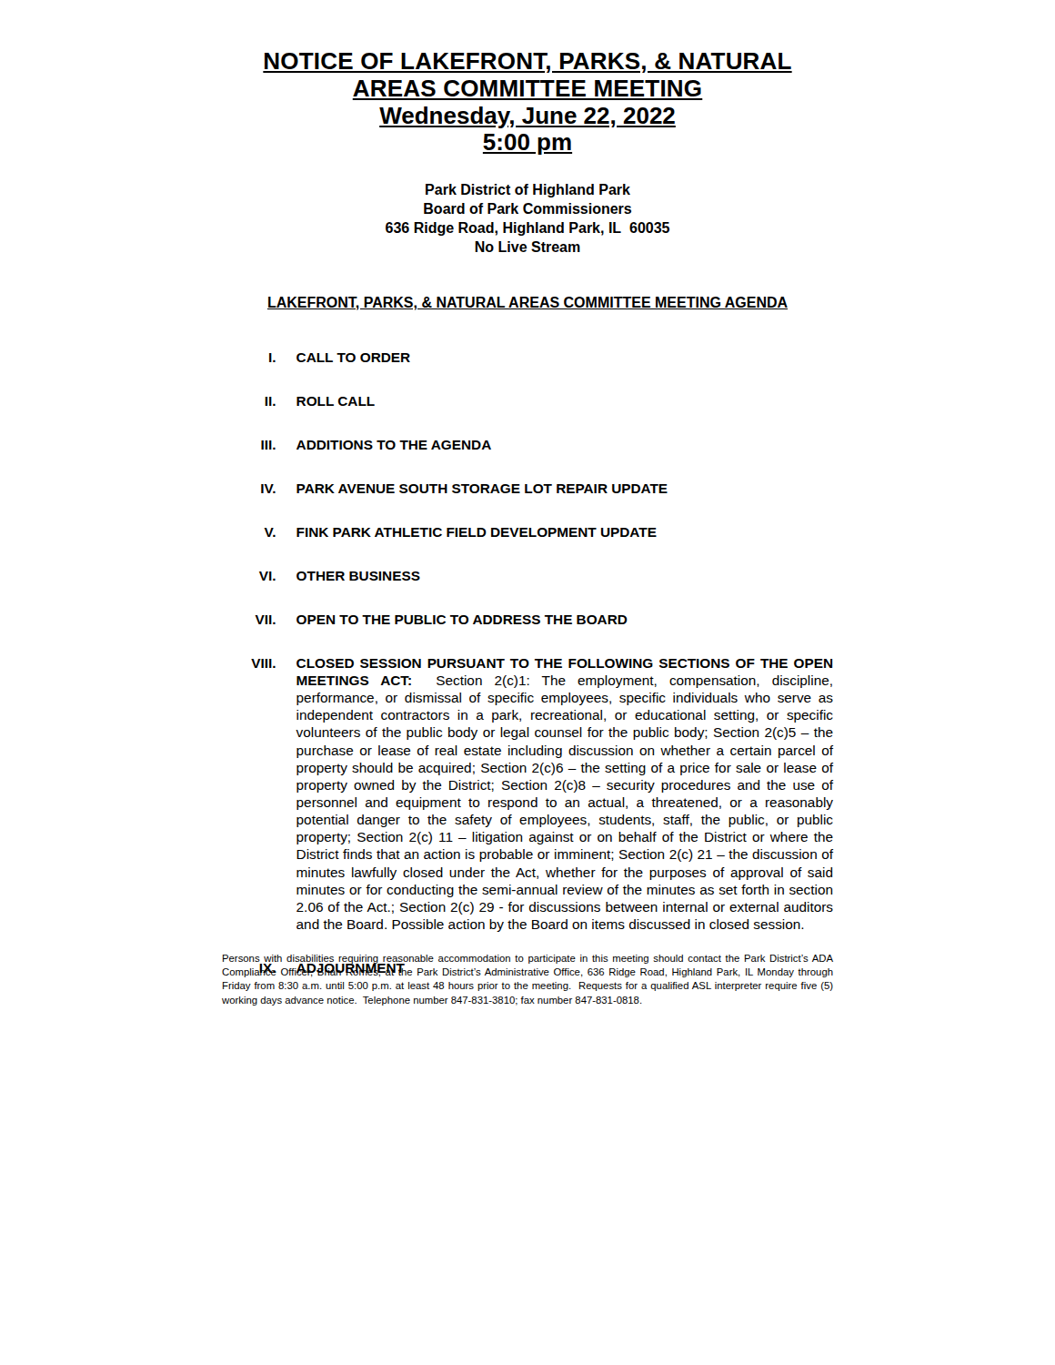NOTICE OF LAKEFRONT, PARKS, & NATURAL AREAS COMMITTEE MEETING
Wednesday, June 22, 2022
5:00 pm
Park District of Highland Park
Board of Park Commissioners
636 Ridge Road, Highland Park, IL 60035
No Live Stream
LAKEFRONT, PARKS, & NATURAL AREAS COMMITTEE MEETING AGENDA
CALL TO ORDER
ROLL CALL
ADDITIONS TO THE AGENDA
PARK AVENUE SOUTH STORAGE LOT REPAIR UPDATE
FINK PARK ATHLETIC FIELD DEVELOPMENT UPDATE
OTHER BUSINESS
OPEN TO THE PUBLIC TO ADDRESS THE BOARD
CLOSED SESSION PURSUANT TO THE FOLLOWING SECTIONS OF THE OPEN MEETINGS ACT: Section 2(c)1: The employment, compensation, discipline, performance, or dismissal of specific employees, specific individuals who serve as independent contractors in a park, recreational, or educational setting, or specific volunteers of the public body or legal counsel for the public body; Section 2(c)5 – the purchase or lease of real estate including discussion on whether a certain parcel of property should be acquired; Section 2(c)6 – the setting of a price for sale or lease of property owned by the District; Section 2(c)8 – security procedures and the use of personnel and equipment to respond to an actual, a threatened, or a reasonably potential danger to the safety of employees, students, staff, the public, or public property; Section 2(c) 11 – litigation against or on behalf of the District or where the District finds that an action is probable or imminent; Section 2(c) 21 – the discussion of minutes lawfully closed under the Act, whether for the purposes of approval of said minutes or for conducting the semi-annual review of the minutes as set forth in section 2.06 of the Act.; Section 2(c) 29 - for discussions between internal or external auditors and the Board. Possible action by the Board on items discussed in closed session.
ADJOURNMENT
Persons with disabilities requiring reasonable accommodation to participate in this meeting should contact the Park District’s ADA Compliance Officer, Brian Romes, at the Park District’s Administrative Office, 636 Ridge Road, Highland Park, IL Monday through Friday from 8:30 a.m. until 5:00 p.m. at least 48 hours prior to the meeting. Requests for a qualified ASL interpreter require five (5) working days advance notice. Telephone number 847-831-3810; fax number 847-831-0818.